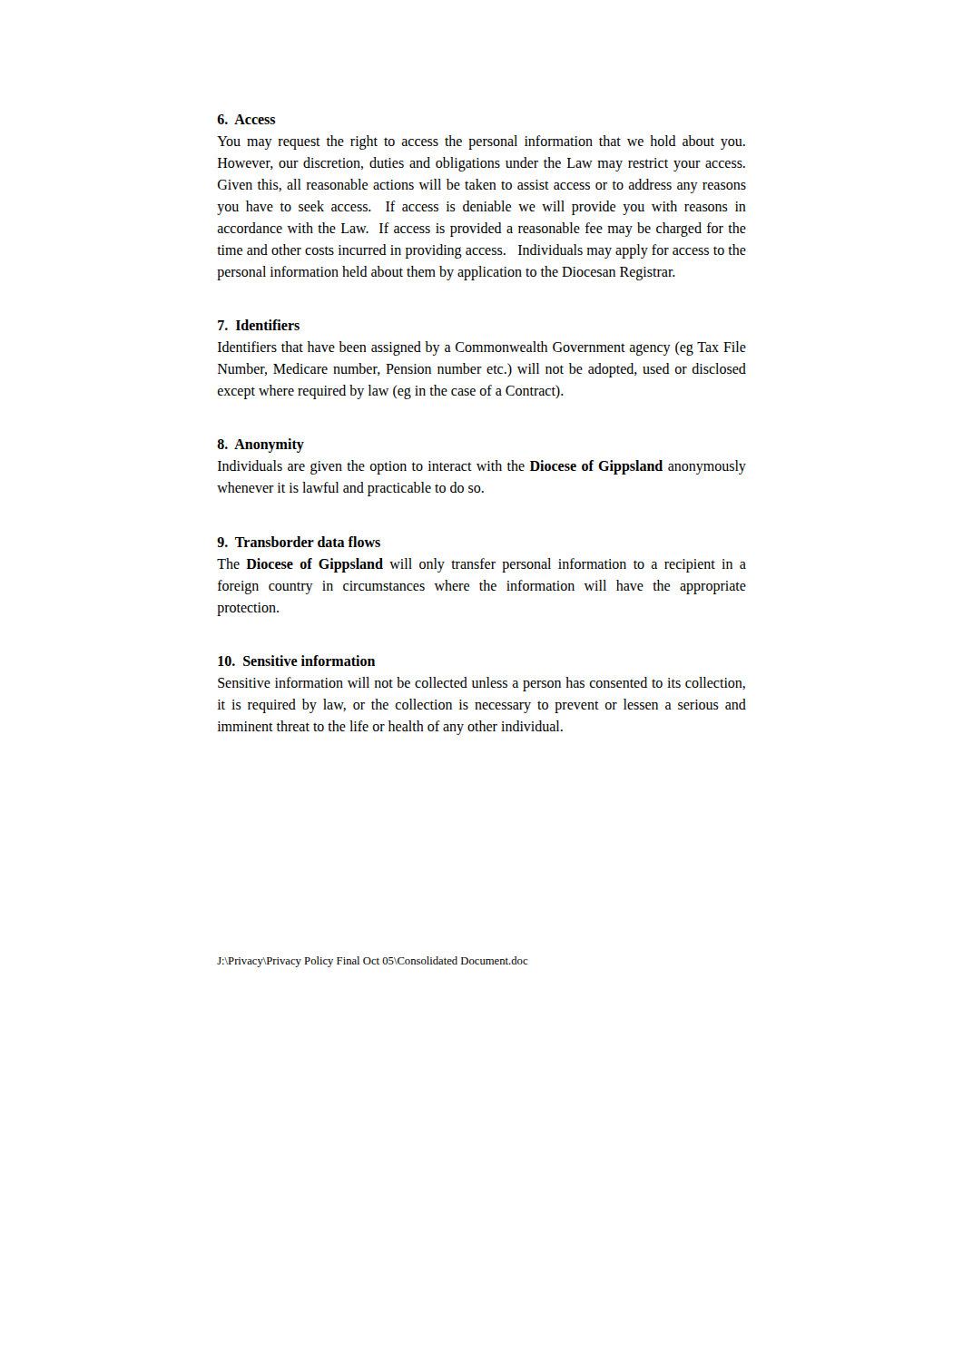6. Access
You may request the right to access the personal information that we hold about you. However, our discretion, duties and obligations under the Law may restrict your access. Given this, all reasonable actions will be taken to assist access or to address any reasons you have to seek access. If access is deniable we will provide you with reasons in accordance with the Law. If access is provided a reasonable fee may be charged for the time and other costs incurred in providing access. Individuals may apply for access to the personal information held about them by application to the Diocesan Registrar.
7. Identifiers
Identifiers that have been assigned by a Commonwealth Government agency (eg Tax File Number, Medicare number, Pension number etc.) will not be adopted, used or disclosed except where required by law (eg in the case of a Contract).
8. Anonymity
Individuals are given the option to interact with the Diocese of Gippsland anonymously whenever it is lawful and practicable to do so.
9. Transborder data flows
The Diocese of Gippsland will only transfer personal information to a recipient in a foreign country in circumstances where the information will have the appropriate protection.
10. Sensitive information
Sensitive information will not be collected unless a person has consented to its collection, it is required by law, or the collection is necessary to prevent or lessen a serious and imminent threat to the life or health of any other individual.
J:\Privacy\Privacy Policy Final Oct 05\Consolidated Document.doc